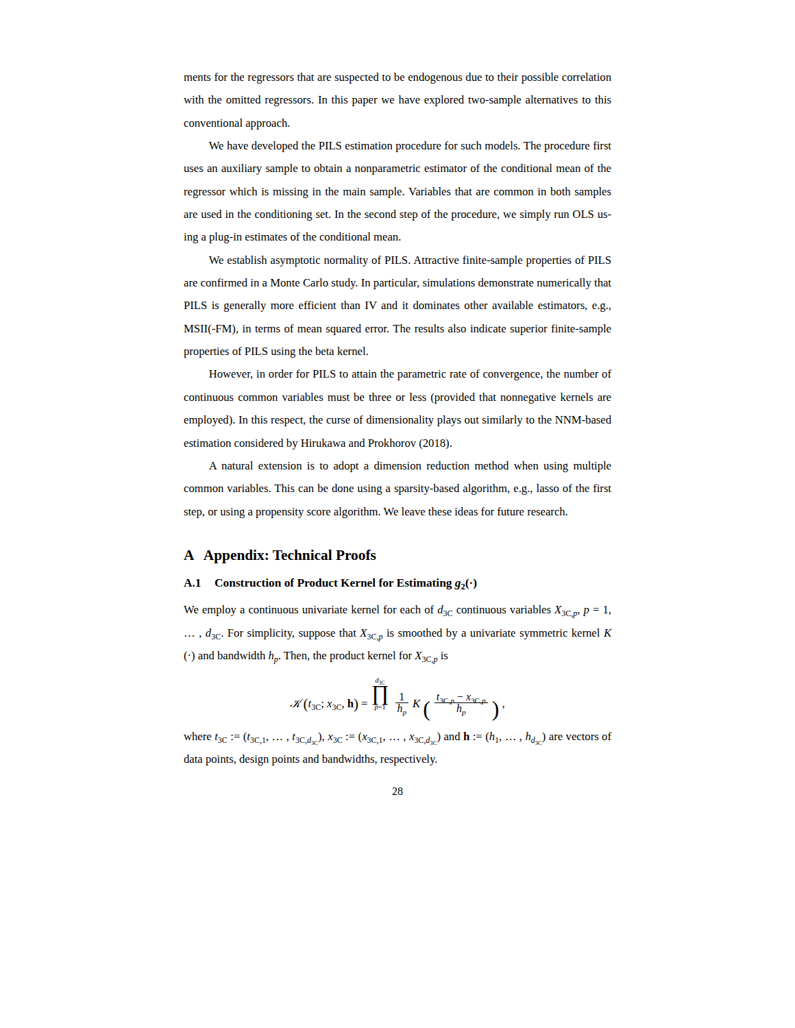ments for the regressors that are suspected to be endogenous due to their possible correlation with the omitted regressors. In this paper we have explored two-sample alternatives to this conventional approach.
We have developed the PILS estimation procedure for such models. The procedure first uses an auxiliary sample to obtain a nonparametric estimator of the conditional mean of the regressor which is missing in the main sample. Variables that are common in both samples are used in the conditioning set. In the second step of the procedure, we simply run OLS using a plug-in estimates of the conditional mean.
We establish asymptotic normality of PILS. Attractive finite-sample properties of PILS are confirmed in a Monte Carlo study. In particular, simulations demonstrate numerically that PILS is generally more efficient than IV and it dominates other available estimators, e.g., MSII(-FM), in terms of mean squared error. The results also indicate superior finite-sample properties of PILS using the beta kernel.
However, in order for PILS to attain the parametric rate of convergence, the number of continuous common variables must be three or less (provided that nonnegative kernels are employed). In this respect, the curse of dimensionality plays out similarly to the NNM-based estimation considered by Hirukawa and Prokhorov (2018).
A natural extension is to adopt a dimension reduction method when using multiple common variables. This can be done using a sparsity-based algorithm, e.g., lasso of the first step, or using a propensity score algorithm. We leave these ideas for future research.
AAppendix: Technical Proofs
A.1 Construction of Product Kernel for Estimating g2(·)
We employ a continuous univariate kernel for each of d3C continuous variables X3C,p, p = 1, … , d3C. For simplicity, suppose that X3C,p is smoothed by a univariate symmetric kernel K (·) and bandwidth hp. Then, the product kernel for X3C,p is
𝒦 (t3C; x3C, h) = d3C∏p=1 1 hp K ( t3C,p − x3C,p hp ) ,
where t3C := (t3C,1, … , t3C,d3C), x3C := (x3C,1, … , x3C,d3C) and h := (h1, … , hd3C) are vectors of data points, design points and bandwidths, respectively.
28